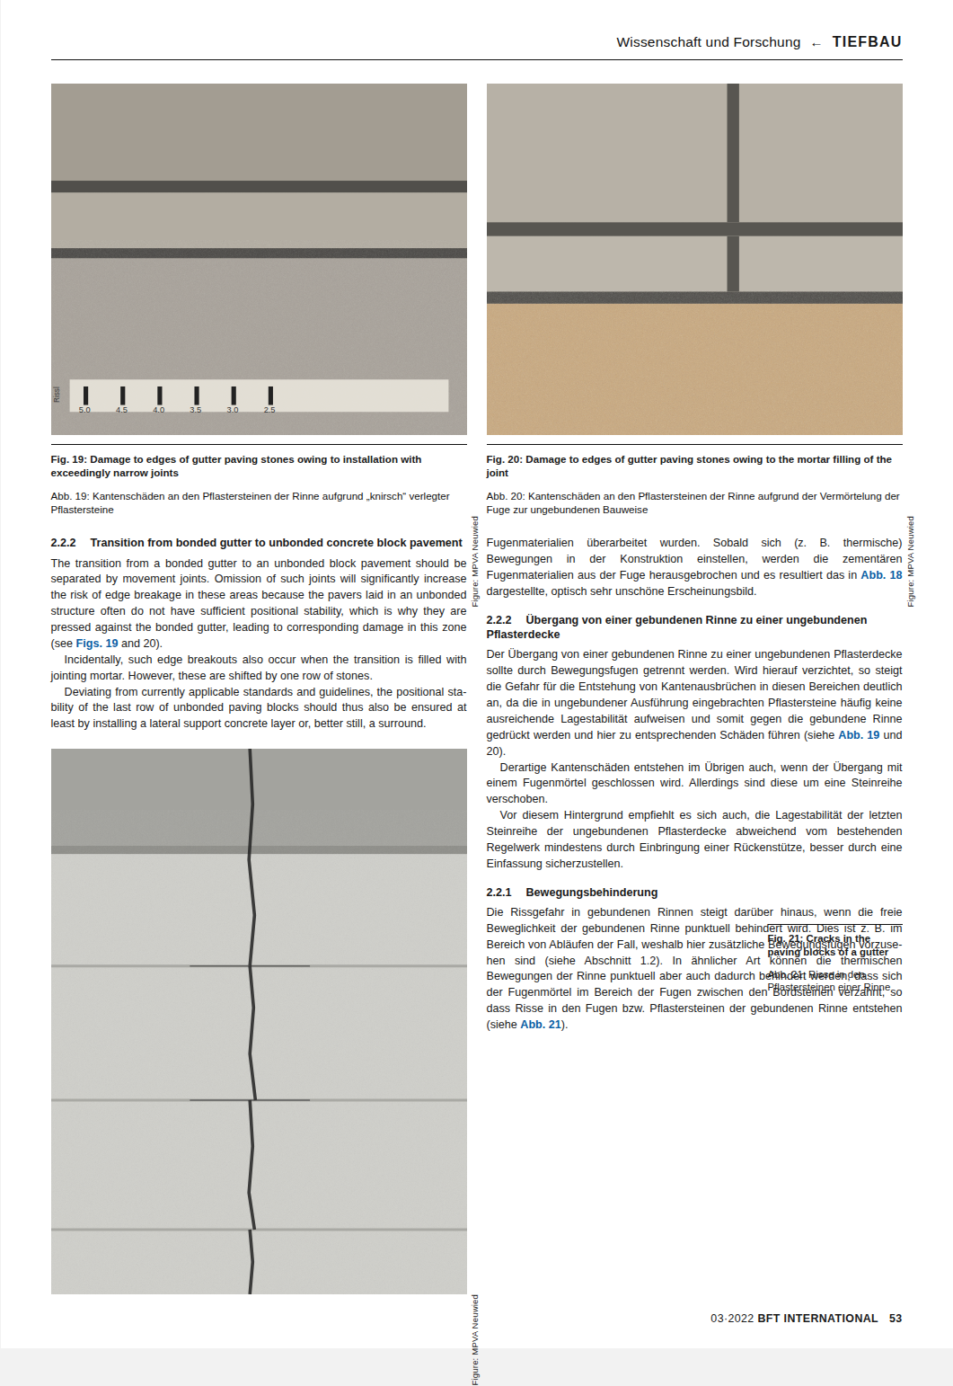Wissenschaft und Forschung ← TIEFBAU
Figure: MPVA Neuwied
Fig. 19: Damage to edges of gutter paving stones owing to installation with exceedingly narrow joints Abb. 19: Kantenschäden an den Pflastersteinen der Rinne aufgrund „knirsch“ verlegter Pflastersteine
Figure: MPVA Neuwied
Fig. 20: Damage to edges of gutter paving stones owing to the mortar filling of the joint Abb. 20: Kantenschäden an den Pflastersteinen der Rinne aufgrund der Vermörtelung der Fuge zur ungebundenen Bauweise
2.2.2 Transition from bonded gutter to unbonded concrete block pavement
The transition from a bonded gutter to an unbonded block pavement should be separated by movement joints. Omission of such joints will significantly increase the risk of edge breakage in these areas because the pavers laid in an unbonded structure often do not have sufficient positional stability, which is why they are pressed against the bonded gutter, leading to corresponding damage in this zone (see Figs. 19 and 20).
Incidentally, such edge breakouts also occur when the transition is filled with jointing mortar. However, these are shifted by one row of stones.
Deviating from currently applicable standards and guidelines, the positional stability of the last row of unbonded paving blocks should thus also be ensured at least by installing a lateral support concrete layer or, better still, a surround.
Figure: MPVA Neuwied
Fugenmaterialien überarbeitet wurden. Sobald sich (z. B. thermische) Bewegungen in der Konstruktion einstellen, werden die zementären Fugenmaterialien aus der Fuge herausgebrochen und es resultiert das in Abb. 18 dargestellte, optisch sehr unschöne Erscheinungsbild.
2.2.2 Übergang von einer gebundenen Rinne zu einer ungebundenen Pflasterdecke
Der Übergang von einer gebundenen Rinne zu einer ungebundenen Pflasterdecke sollte durch Bewegungsfugen getrennt werden. Wird hierauf verzichtet, so steigt die Gefahr für die Entstehung von Kantenausbrüchen in diesen Bereichen deutlich an, da die in ungebundener Ausführung eingebrachten Pflastersteine häufig keine ausreichende Lagestabilität aufweisen und somit gegen die gebundene Rinne gedrückt werden und hier zu entsprechenden Schäden führen (siehe Abb. 19 und 20).
Derartige Kantenschäden entstehen im Übrigen auch, wenn der Übergang mit einem Fugenmörtel geschlossen wird. Allerdings sind diese um eine Steinreihe verschoben.
Vor diesem Hintergrund empfiehlt es sich auch, die Lagestabilität der letzten Steinreihe der ungebundenen Pflasterdecke abweichend vom bestehenden Regelwerk mindestens durch Einbringung einer Rückenstütze, besser durch eine Einfassung sicherzustellen.
2.2.1 Bewegungsbehinderung
Die Rissgefahr in gebundenen Rinnen steigt darüber hinaus, wenn die freie Beweglichkeit der gebundenen Rinne punktuell behindert wird. Dies ist z. B. im Bereich von Abläufen der Fall, weshalb hier zusätzliche Bewegungsfugen vorzusehen sind (siehe Abschnitt 1.2). In ähnlicher Art können die thermischen Bewegungen der Rinne punktuell aber auch dadurch behindert werden, dass sich der Fugenmörtel im Bereich der Fugen zwischen den Bordsteinen verzahnt, so dass Risse in den Fugen bzw. Pflastersteinen der gebundenen Rinne entstehen (siehe Abb. 21).
Fig. 21: Cracks in the paving blocks of a gutter Abb. 21: Risse in den Pflastersteinen einer Rinne
03·2022 BFT INTERNATIONAL 53